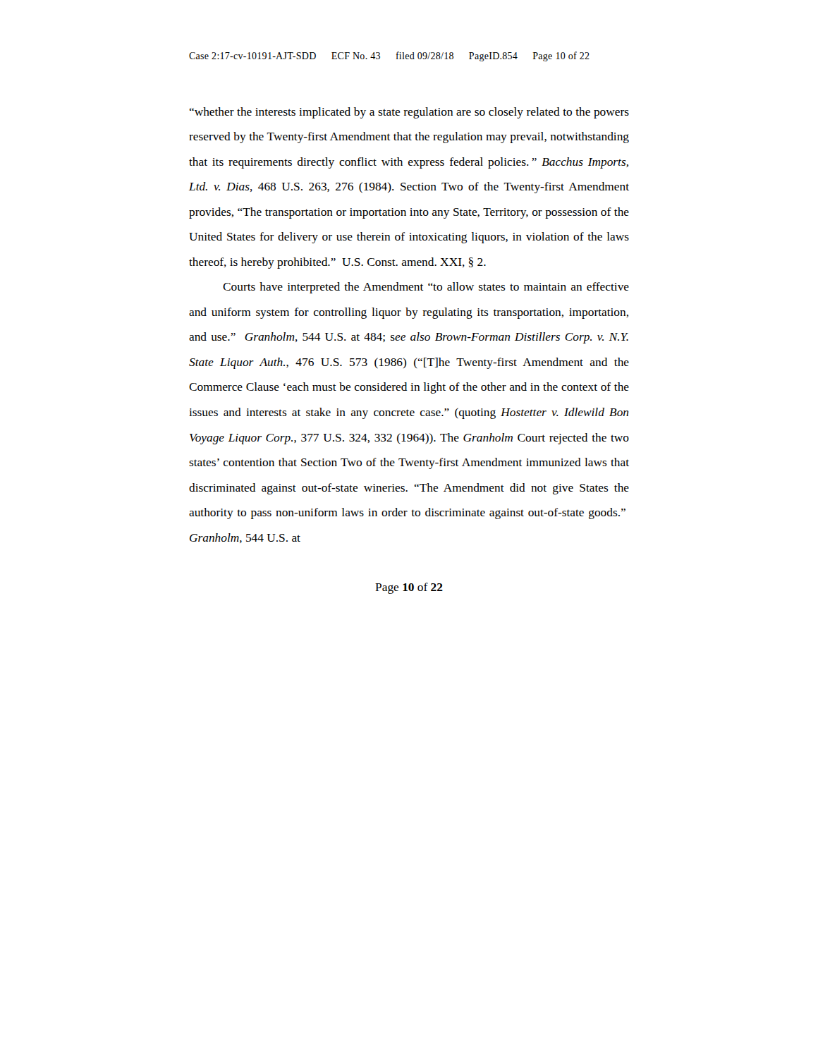Case 2:17-cv-10191-AJT-SDD ECF No. 43 filed 09/28/18 PageID.854 Page 10 of 22
“whether the interests implicated by a state regulation are so closely related to the powers reserved by the Twenty-first Amendment that the regulation may prevail, notwithstanding that its requirements directly conflict with express federal policies. ” Bacchus Imports, Ltd. v. Dias, 468 U.S. 263, 276 (1984). Section Two of the Twenty-first Amendment provides, “The transportation or importation into any State, Territory, or possession of the United States for delivery or use therein of intoxicating liquors, in violation of the laws thereof, is hereby prohibited.” U.S. Const. amend. XXI, § 2.
Courts have interpreted the Amendment “to allow states to maintain an effective and uniform system for controlling liquor by regulating its transportation, importation, and use.” Granholm, 544 U.S. at 484; see also Brown-Forman Distillers Corp. v. N.Y. State Liquor Auth., 476 U.S. 573 (1986) (“[T]he Twenty-first Amendment and the Commerce Clause ‘each must be considered in light of the other and in the context of the issues and interests at stake in any concrete case.” (quoting Hostetter v. Idlewild Bon Voyage Liquor Corp., 377 U.S. 324, 332 (1964)). The Granholm Court rejected the two states’ contention that Section Two of the Twenty-first Amendment immunized laws that discriminated against out-of-state wineries. “The Amendment did not give States the authority to pass non-uniform laws in order to discriminate against out-of-state goods.” Granholm, 544 U.S. at
Page 10 of 22